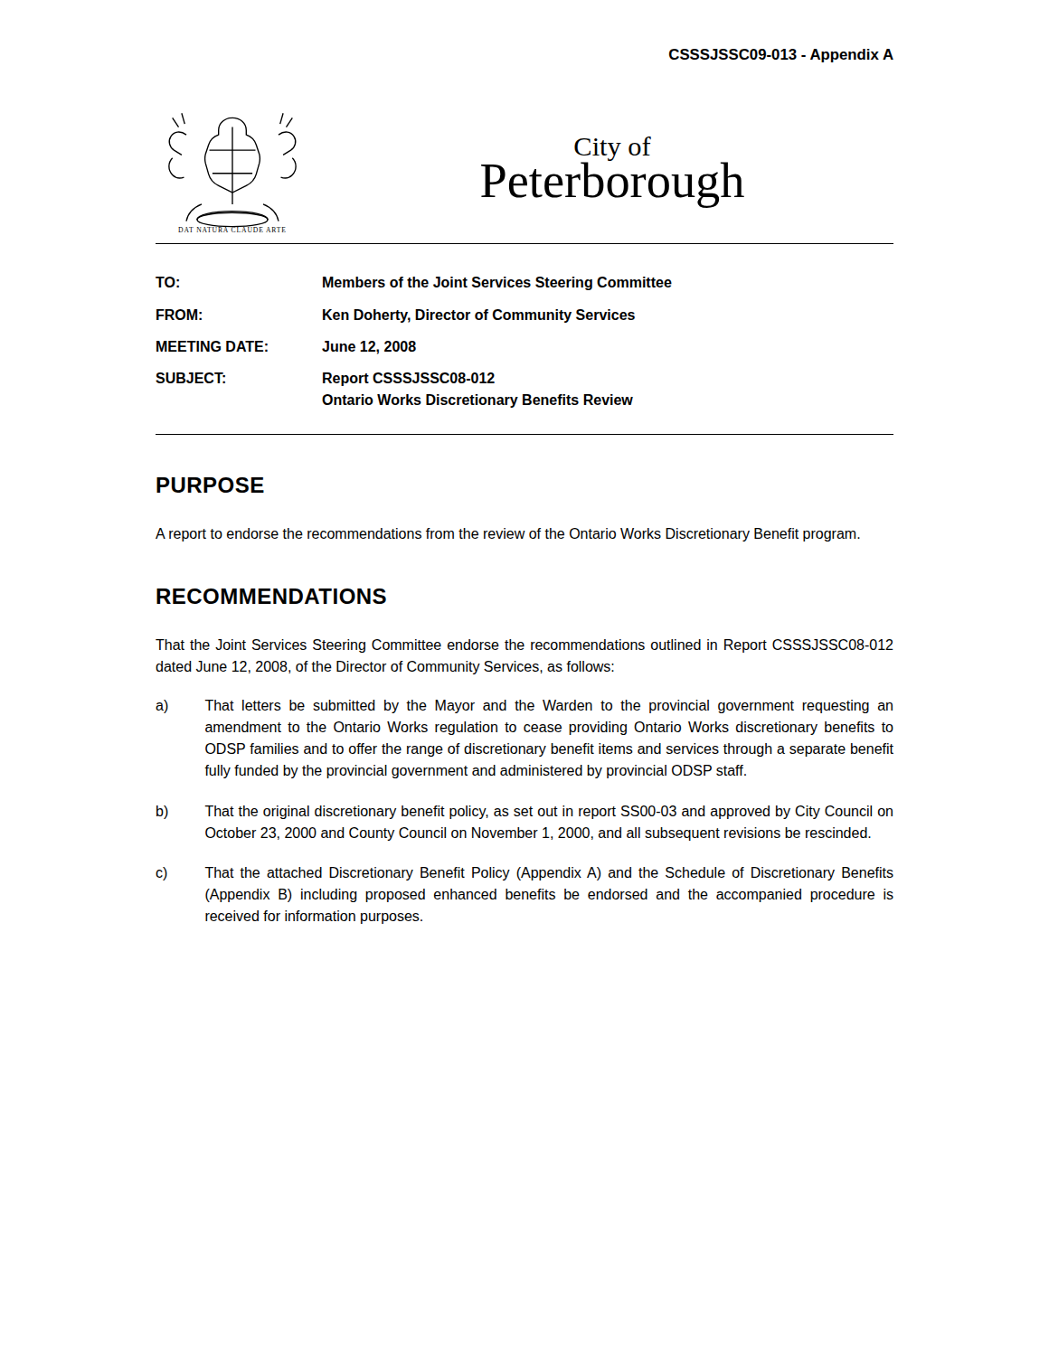CSSSJSSC09-013 - Appendix A
City of Peterborough
| TO: | Members of the Joint Services Steering Committee |
| FROM: | Ken Doherty, Director of Community Services |
| MEETING DATE: | June 12, 2008 |
| SUBJECT: | Report CSSSJSSC08-012 Ontario Works Discretionary Benefits Review |
PURPOSE
A report to endorse the recommendations from the review of the Ontario Works Discretionary Benefit program.
RECOMMENDATIONS
That the Joint Services Steering Committee endorse the recommendations outlined in Report CSSSJSSC08-012 dated June 12, 2008, of the Director of Community Services, as follows:
That letters be submitted by the Mayor and the Warden to the provincial government requesting an amendment to the Ontario Works regulation to cease providing Ontario Works discretionary benefits to ODSP families and to offer the range of discretionary benefit items and services through a separate benefit fully funded by the provincial government and administered by provincial ODSP staff.
That the original discretionary benefit policy, as set out in report SS00-03 and approved by City Council on October 23, 2000 and County Council on November 1, 2000, and all subsequent revisions be rescinded.
That the attached Discretionary Benefit Policy (Appendix A) and the Schedule of Discretionary Benefits (Appendix B) including proposed enhanced benefits be endorsed and the accompanied procedure is received for information purposes.